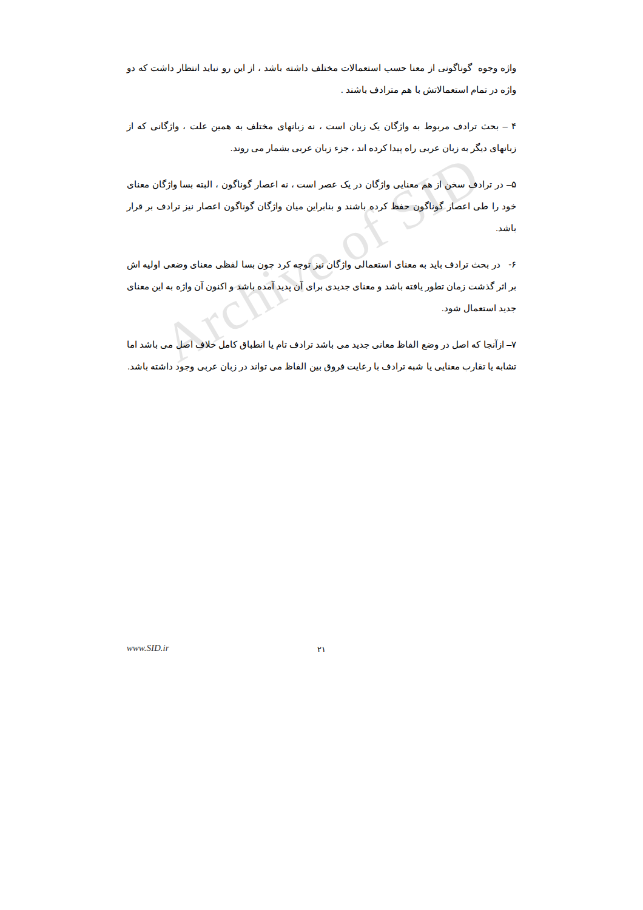Archive of SID
واژه وجوه گوناگونی از معنا حسب استعمالات مختلف داشته باشد ، از این رو نباید انتظار داشت که دو واژه در تمام استعمالاتش با هم مترادف باشند .
۴ – بحث ترادف مربوط به واژگان یک زبان است ، نه زبانهای مختلف به همین علت ، واژگانی که از زبانهای دیگر به زبان عربی راه پیدا کرده اند ، جزء زبان عربی بشمار می روند.
۵– در ترادف سخن از هم معنایی واژگان در یک عصر است ، نه اعصار گوناگون ، البته بسا واژگان معنای خود را طی اعصار گوناگون حفظ کرده باشند و بنابراین میان واژگان گوناگون اعصار نیز ترادف بر قرار باشد.
۶- در بحث ترادف باید به معنای استعمالی واژگان نیز توجه کرد چون بسا لفظی معنای وضعی اولیه اش بر اثر گذشت زمان تطور یافته باشد و معنای جدیدی برای آن پدید آمده باشد و اکنون آن واژه به این معنای جدید استعمال شود.
۷– ازآنجا که اصل در وضع الفاظ معانی جدید می باشد ترادف تام یا انطباق کامل خلاف اصل می باشد اما تشابه یا تقارب معنایی یا شبه ترادف با رعایت فروق بین الفاظ می تواند در زبان عربی وجود داشته باشد.
۲۱
www.SID.ir